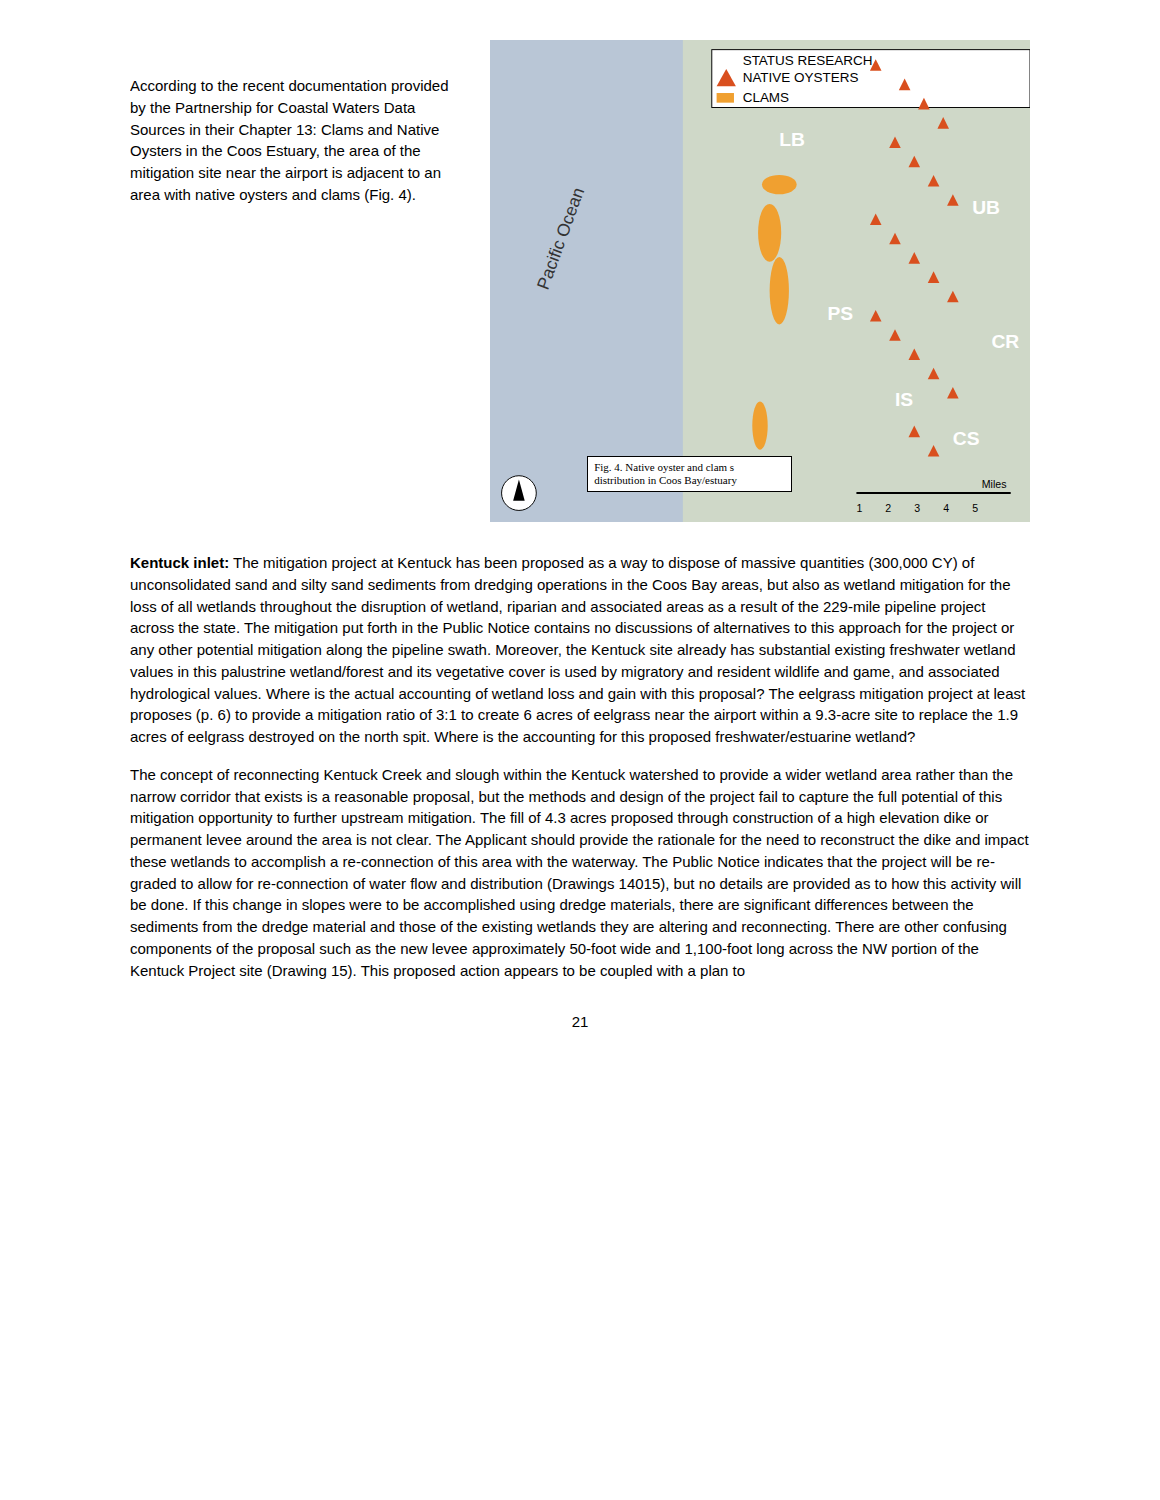According to the recent documentation provided by the Partnership for Coastal Waters Data Sources in their Chapter 13: Clams and Native Oysters in the Coos Estuary, the area of the mitigation site near the airport is adjacent to an area with native oysters and clams (Fig. 4).
Fig. 4. Native oyster and clam s distribution in Coos Bay/estuary
Kentuck inlet: The mitigation project at Kentuck has been proposed as a way to dispose of massive quantities (300,000 CY) of unconsolidated sand and silty sand sediments from dredging operations in the Coos Bay areas, but also as wetland mitigation for the loss of all wetlands throughout the disruption of wetland, riparian and associated areas as a result of the 229-mile pipeline project across the state. The mitigation put forth in the Public Notice contains no discussions of alternatives to this approach for the project or any other potential mitigation along the pipeline swath. Moreover, the Kentuck site already has substantial existing freshwater wetland values in this palustrine wetland/forest and its vegetative cover is used by migratory and resident wildlife and game, and associated hydrological values. Where is the actual accounting of wetland loss and gain with this proposal? The eelgrass mitigation project at least proposes (p. 6) to provide a mitigation ratio of 3:1 to create 6 acres of eelgrass near the airport within a 9.3-acre site to replace the 1.9 acres of eelgrass destroyed on the north spit. Where is the accounting for this proposed freshwater/estuarine wetland?
The concept of reconnecting Kentuck Creek and slough within the Kentuck watershed to provide a wider wetland area rather than the narrow corridor that exists is a reasonable proposal, but the methods and design of the project fail to capture the full potential of this mitigation opportunity to further upstream mitigation. The fill of 4.3 acres proposed through construction of a high elevation dike or permanent levee around the area is not clear. The Applicant should provide the rationale for the need to reconstruct the dike and impact these wetlands to accomplish a re-connection of this area with the waterway. The Public Notice indicates that the project will be re-graded to allow for re-connection of water flow and distribution (Drawings 14015), but no details are provided as to how this activity will be done. If this change in slopes were to be accomplished using dredge materials, there are significant differences between the sediments from the dredge material and those of the existing wetlands they are altering and reconnecting. There are other confusing components of the proposal such as the new levee approximately 50-foot wide and 1,100-foot long across the NW portion of the Kentuck Project site (Drawing 15). This proposed action appears to be coupled with a plan to
21